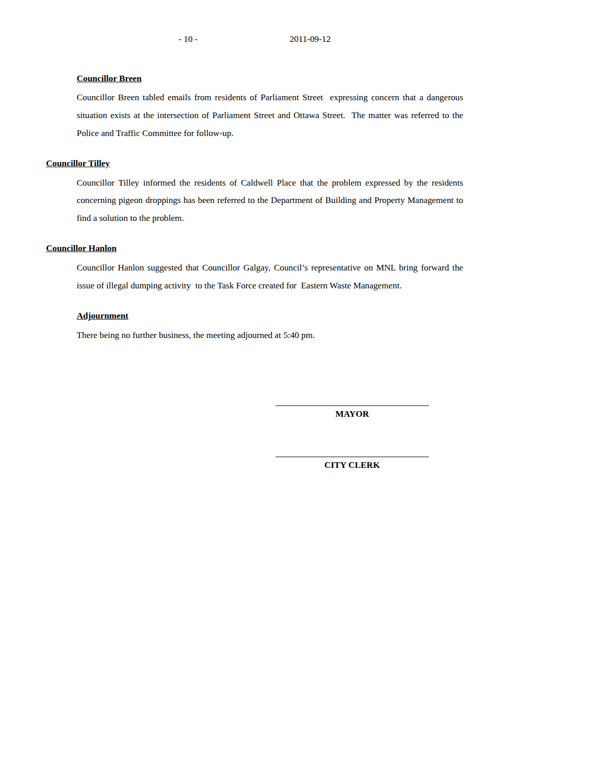- 10 - 2011-09-12
Councillor Breen
Councillor Breen tabled emails from residents of Parliament Street expressing concern that a dangerous situation exists at the intersection of Parliament Street and Ottawa Street. The matter was referred to the Police and Traffic Committee for follow-up.
Councillor Tilley
Councillor Tilley informed the residents of Caldwell Place that the problem expressed by the residents concerning pigeon droppings has been referred to the Department of Building and Property Management to find a solution to the problem.
Councillor Hanlon
Councillor Hanlon suggested that Councillor Galgay, Council’s representative on MNL bring forward the issue of illegal dumping activity to the Task Force created for Eastern Waste Management.
Adjournment
There being no further business, the meeting adjourned at 5:40 pm.
MAYOR
CITY CLERK